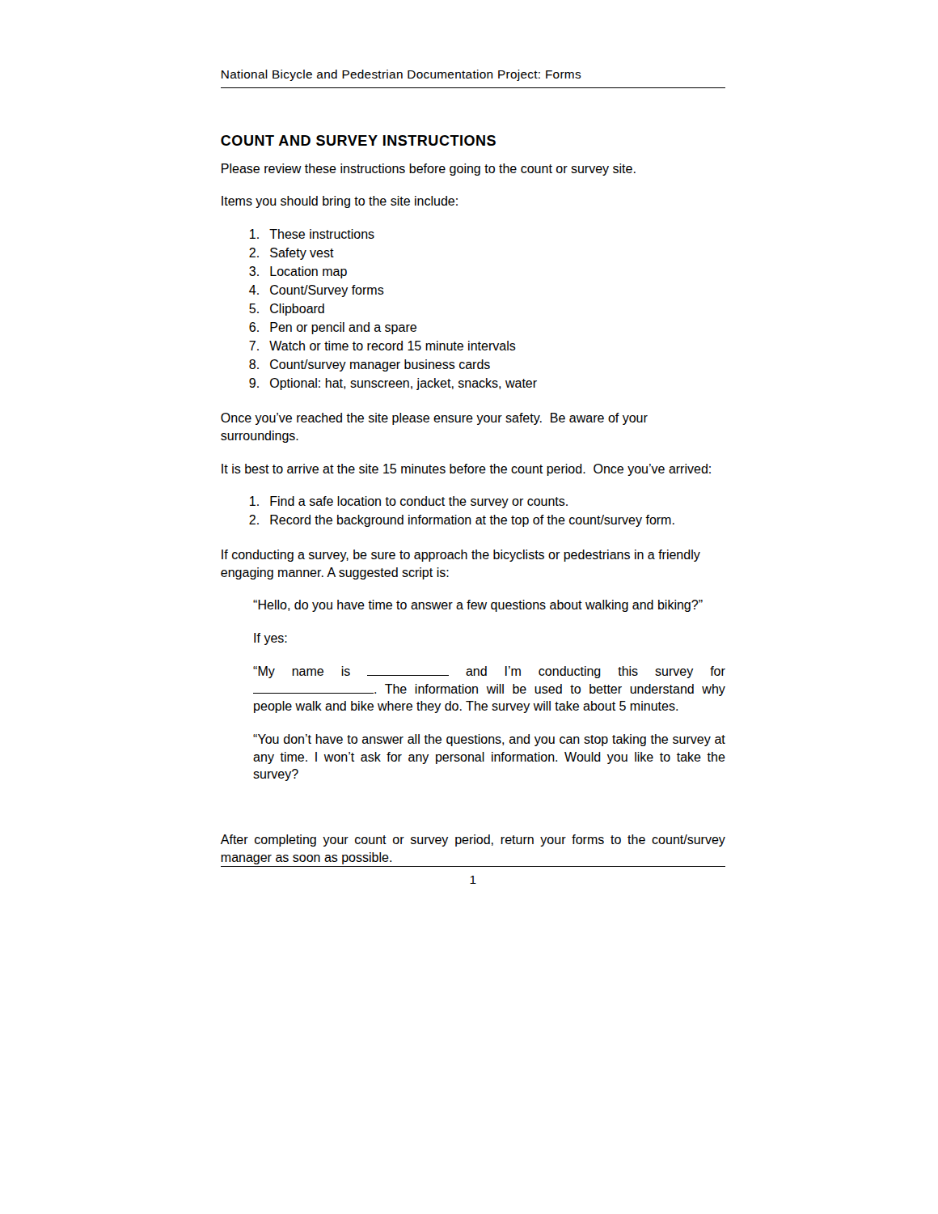National Bicycle and Pedestrian Documentation Project: Forms
COUNT AND SURVEY INSTRUCTIONS
Please review these instructions before going to the count or survey site.
Items you should bring to the site include:
These instructions
Safety vest
Location map
Count/Survey forms
Clipboard
Pen or pencil and a spare
Watch or time to record 15 minute intervals
Count/survey manager business cards
Optional: hat, sunscreen, jacket, snacks, water
Once you’ve reached the site please ensure your safety. Be aware of your surroundings.
It is best to arrive at the site 15 minutes before the count period. Once you’ve arrived:
Find a safe location to conduct the survey or counts.
Record the background information at the top of the count/survey form.
If conducting a survey, be sure to approach the bicyclists or pedestrians in a friendly engaging manner. A suggested script is:
“Hello, do you have time to answer a few questions about walking and biking?”
If yes:
“My name is and I’m conducting this survey for . The information will be used to better understand why people walk and bike where they do. The survey will take about 5 minutes.
“You don’t have to answer all the questions, and you can stop taking the survey at any time. I won’t ask for any personal information. Would you like to take the survey?
After completing your count or survey period, return your forms to the count/survey manager as soon as possible.
1